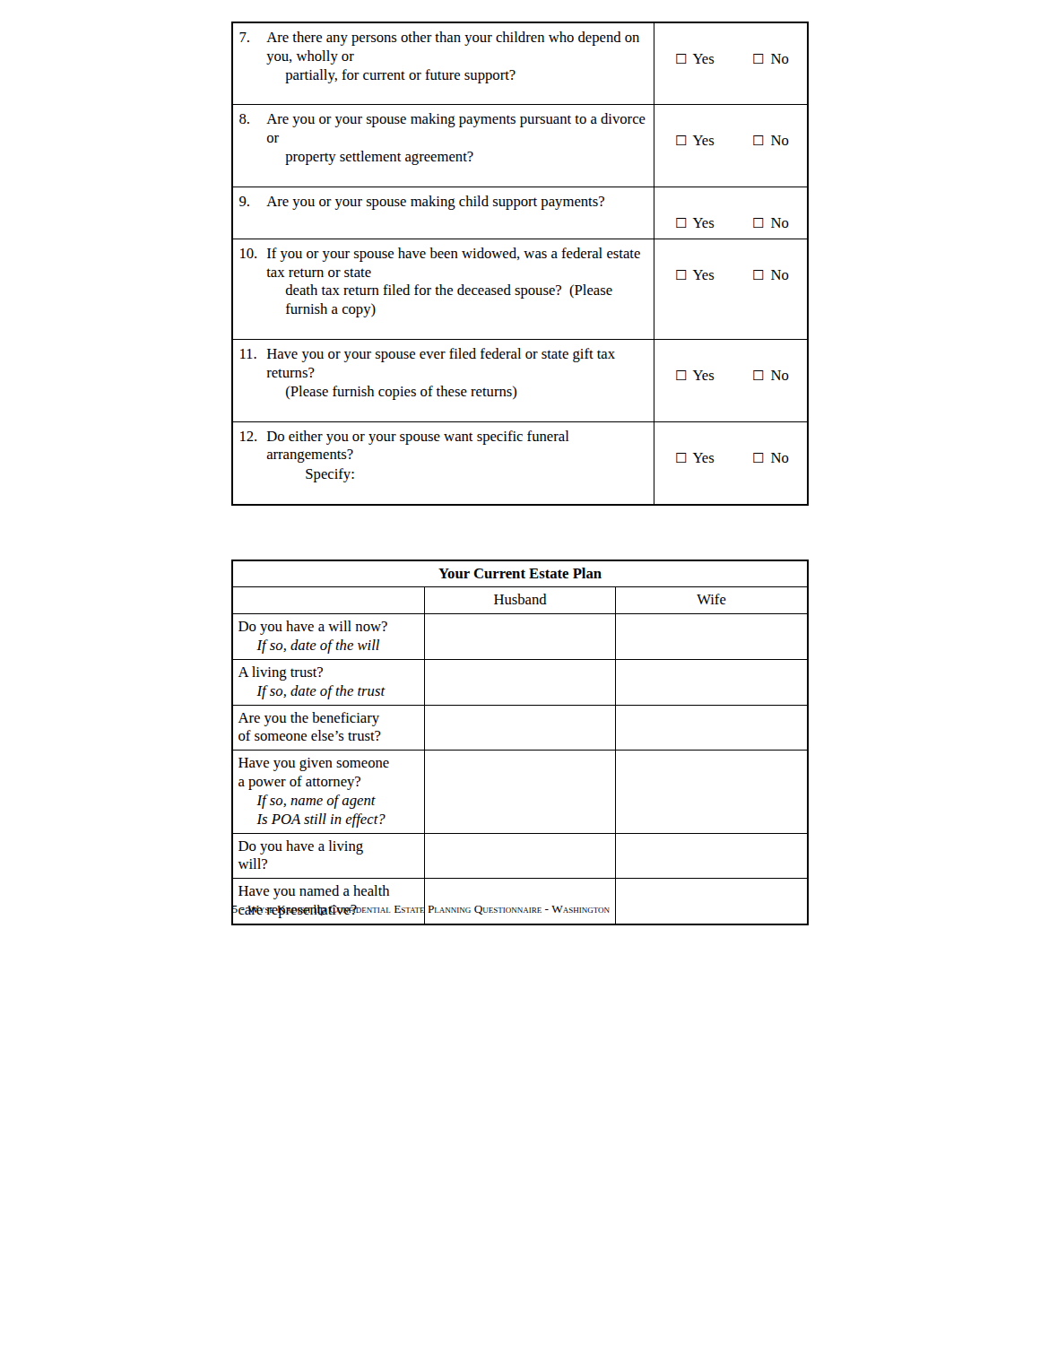| 7. Are there any persons other than your children who depend on you, wholly or partially, for current or future support? | ☐ Yes | ☐ No |
| 8. Are you or your spouse making payments pursuant to a divorce or property settlement agreement? | ☐ Yes | ☐ No |
| 9. Are you or your spouse making child support payments? | ☐ Yes | ☐ No |
| 10. If you or your spouse have been widowed, was a federal estate tax return or state death tax return filed for the deceased spouse? (Please furnish a copy) | ☐ Yes | ☐ No |
| 11. Have you or your spouse ever filed federal or state gift tax returns? (Please furnish copies of these returns) | ☐ Yes | ☐ No |
| 12. Do either you or your spouse want specific funeral arrangements? Specify: | ☐ Yes | ☐ No |
| Your Current Estate Plan |
| --- |
| | Husband | Wife |
| Do you have a will now? If so, date of the will | | |
| A living trust? If so, date of the trust | | |
| Are you the beneficiary of someone else’s trust? | | |
| Have you given someone a power of attorney? If so, name of agent Is POA still in effect? | | |
| Do you have a living will? | | |
| Have you named a health care representative? | | |
5 - Wyse Kadish llp Confidential Estate Planning Questionnaire - Washington